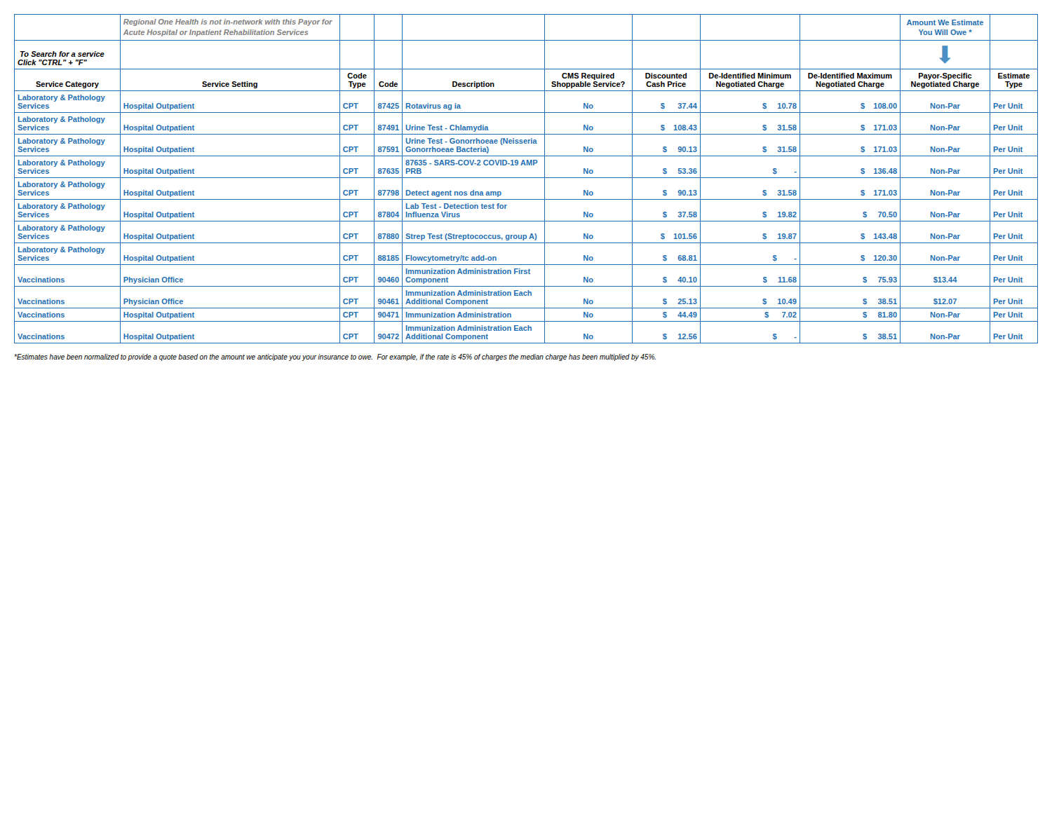| | Regional One Health is not in-network with this Payor for Acute Hospital or Inpatient Rehabilitation Services | | | | | | | | Amount We Estimate You Will Owe * | |
| To Search for a service Click "CTRL" + "F" | | | | | | | | | ⬇ | |
| Service Category | Service Setting | Code Type | Code | Description | CMS Required Shoppable Service? | Discounted Cash Price | De-Identified Minimum Negotiated Charge | De-Identified Maximum Negotiated Charge | Payor-Specific Negotiated Charge | Estimate Type |
| Laboratory & Pathology Services | Hospital Outpatient | CPT | 87425 | Rotavirus ag ia | No | $ 37.44 | $ 10.78 | $ 108.00 | Non-Par | Per Unit |
| Laboratory & Pathology Services | Hospital Outpatient | CPT | 87491 | Urine Test - Chlamydia | No | $ 108.43 | $ 31.58 | $ 171.03 | Non-Par | Per Unit |
| Laboratory & Pathology Services | Hospital Outpatient | CPT | 87591 | Urine Test - Gonorrhoeae (Neisseria Gonorrhoeae Bacteria) | No | $ 90.13 | $ 31.58 | $ 171.03 | Non-Par | Per Unit |
| Laboratory & Pathology Services | Hospital Outpatient | CPT | 87635 | 87635 - SARS-COV-2 COVID-19 AMP PRB | No | $ 53.36 | $ - | $ 136.48 | Non-Par | Per Unit |
| Laboratory & Pathology Services | Hospital Outpatient | CPT | 87798 | Detect agent nos dna amp | No | $ 90.13 | $ 31.58 | $ 171.03 | Non-Par | Per Unit |
| Laboratory & Pathology Services | Hospital Outpatient | CPT | 87804 | Lab Test - Detection test for Influenza Virus | No | $ 37.58 | $ 19.82 | $ 70.50 | Non-Par | Per Unit |
| Laboratory & Pathology Services | Hospital Outpatient | CPT | 87880 | Strep Test (Streptococcus, group A) | No | $ 101.56 | $ 19.87 | $ 143.48 | Non-Par | Per Unit |
| Laboratory & Pathology Services | Hospital Outpatient | CPT | 88185 | Flowcytometry/tc add-on | No | $ 68.81 | $ - | $ 120.30 | Non-Par | Per Unit |
| Vaccinations | Physician Office | CPT | 90460 | Immunization Administration First Component | No | $ 40.10 | $ 11.68 | $ 75.93 | $13.44 | Per Unit |
| Vaccinations | Physician Office | CPT | 90461 | Immunization Administration Each Additional Component | No | $ 25.13 | $ 10.49 | $ 38.51 | $12.07 | Per Unit |
| Vaccinations | Hospital Outpatient | CPT | 90471 | Immunization Administration | No | $ 44.49 | $ 7.02 | $ 81.80 | Non-Par | Per Unit |
| Vaccinations | Hospital Outpatient | CPT | 90472 | Immunization Administration Each Additional Component | No | $ 12.56 | $ - | $ 38.51 | Non-Par | Per Unit |
*Estimates have been normalized to provide a quote based on the amount we anticipate you your insurance to owe. For example, if the rate is 45% of charges the median charge has been multiplied by 45%.